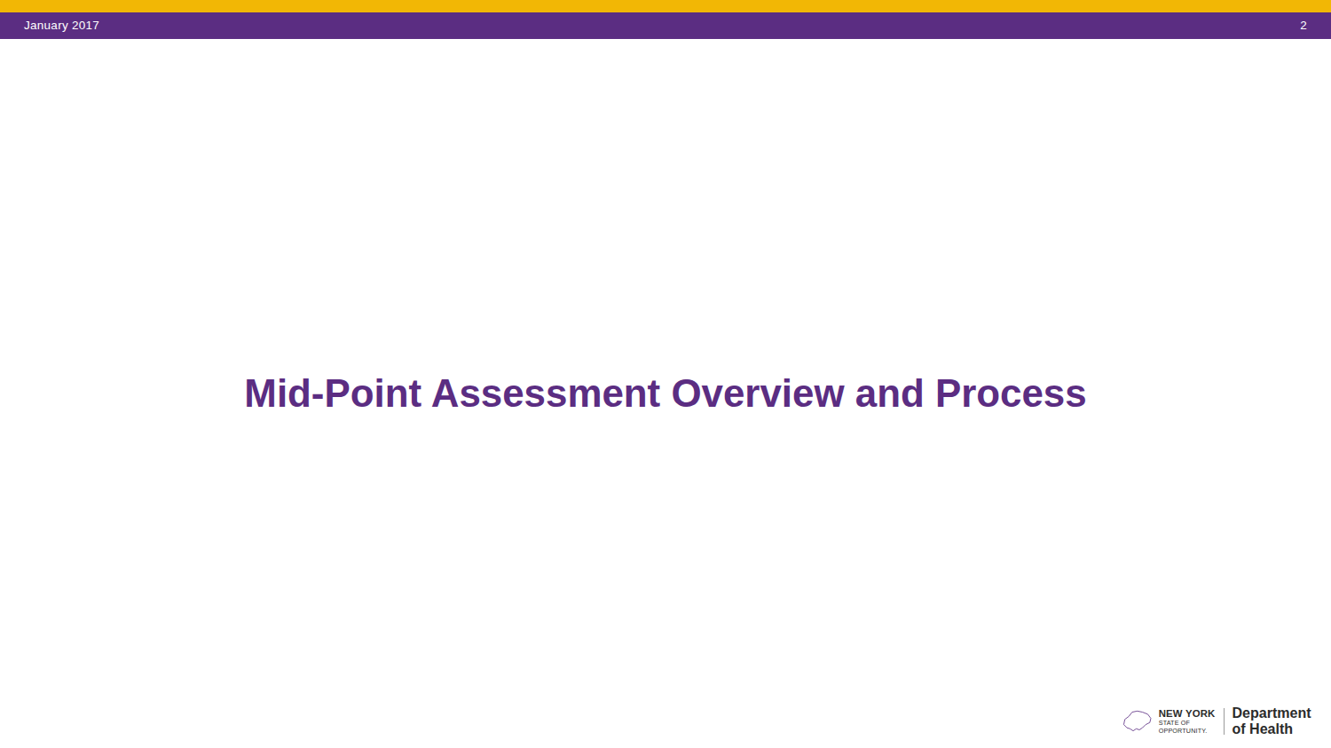January 2017 2
Mid-Point Assessment Overview and Process
NEW YORK STATE OF OPPORTUNITY.
Department
of Health